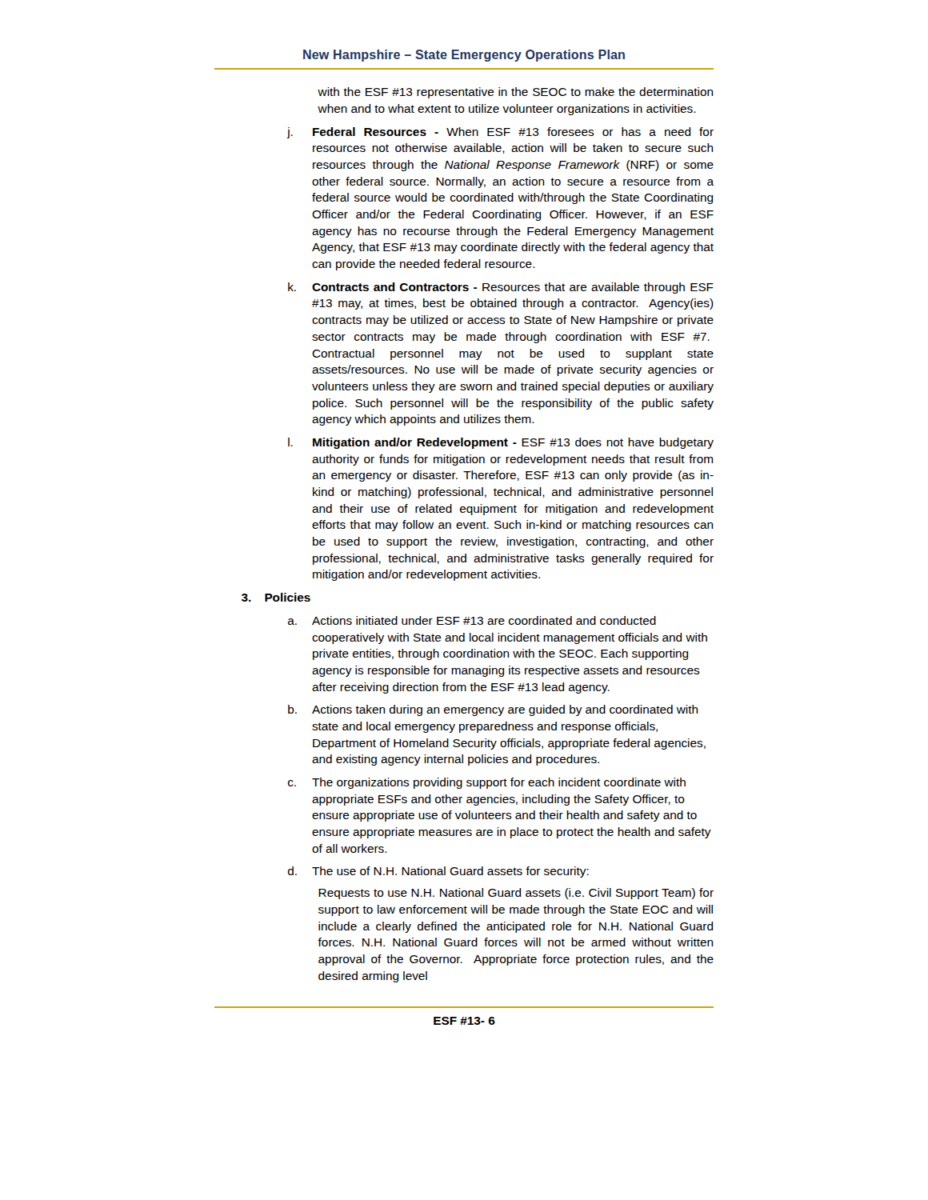New Hampshire – State Emergency Operations Plan
with the ESF #13 representative in the SEOC to make the determination when and to what extent to utilize volunteer organizations in activities.
j. Federal Resources - When ESF #13 foresees or has a need for resources not otherwise available, action will be taken to secure such resources through the National Response Framework (NRF) or some other federal source. Normally, an action to secure a resource from a federal source would be coordinated with/through the State Coordinating Officer and/or the Federal Coordinating Officer. However, if an ESF agency has no recourse through the Federal Emergency Management Agency, that ESF #13 may coordinate directly with the federal agency that can provide the needed federal resource.
k. Contracts and Contractors - Resources that are available through ESF #13 may, at times, best be obtained through a contractor. Agency(ies) contracts may be utilized or access to State of New Hampshire or private sector contracts may be made through coordination with ESF #7. Contractual personnel may not be used to supplant state assets/resources. No use will be made of private security agencies or volunteers unless they are sworn and trained special deputies or auxiliary police. Such personnel will be the responsibility of the public safety agency which appoints and utilizes them.
l. Mitigation and/or Redevelopment - ESF #13 does not have budgetary authority or funds for mitigation or redevelopment needs that result from an emergency or disaster. Therefore, ESF #13 can only provide (as in-kind or matching) professional, technical, and administrative personnel and their use of related equipment for mitigation and redevelopment efforts that may follow an event. Such in-kind or matching resources can be used to support the review, investigation, contracting, and other professional, technical, and administrative tasks generally required for mitigation and/or redevelopment activities.
3. Policies
a. Actions initiated under ESF #13 are coordinated and conducted cooperatively with State and local incident management officials and with private entities, through coordination with the SEOC. Each supporting agency is responsible for managing its respective assets and resources after receiving direction from the ESF #13 lead agency.
b. Actions taken during an emergency are guided by and coordinated with state and local emergency preparedness and response officials, Department of Homeland Security officials, appropriate federal agencies, and existing agency internal policies and procedures.
c. The organizations providing support for each incident coordinate with appropriate ESFs and other agencies, including the Safety Officer, to ensure appropriate use of volunteers and their health and safety and to ensure appropriate measures are in place to protect the health and safety of all workers.
d. The use of N.H. National Guard assets for security:
Requests to use N.H. National Guard assets (i.e. Civil Support Team) for support to law enforcement will be made through the State EOC and will include a clearly defined the anticipated role for N.H. National Guard forces. N.H. National Guard forces will not be armed without written approval of the Governor. Appropriate force protection rules, and the desired arming level
ESF #13- 6